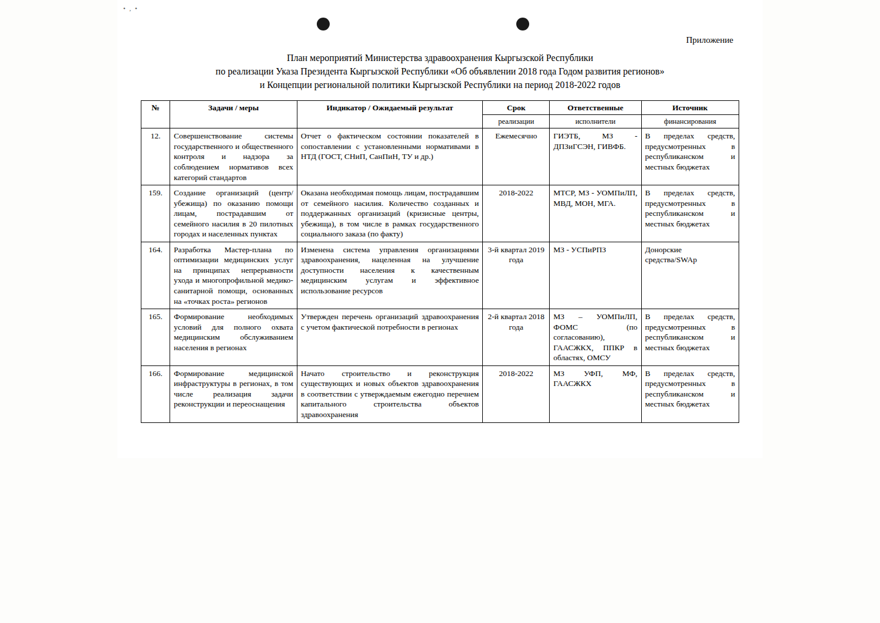• , •
Приложение
План мероприятий Министерства здравоохранения Кыргызской Республики по реализации Указа Президента Кыргызской Республики «Об объявлении 2018 года Годом развития регионов» и Концепции региональной политики Кыргызской Республики на период 2018-2022 годов
| № | Задачи / меры | Индикатор / Ожидаемый результат | Срок | Ответственные | Источник |
| --- | --- | --- | --- | --- | --- |
| реализации | исполнители | финансирования |
| 12. | Совершенствование системы государственного и общественного контроля и надзора за соблюдением нормативов всех категорий стандартов | Отчет о фактическом состоянии показателей в сопоставлении с установленными нормативами в НТД (ГОСТ, СНиП, СанПиН, ТУ и др.) | Ежемесячно | ГИЭТБ, МЗ - ДПЗиГСЭН, ГИВФБ. | В пределах средств, предусмотренных в республиканском и местных бюджетах |
| 159. | Создание организаций (центр/убежища) по оказанию помощи лицам, пострадавшим от семейного насилия в 20 пилотных городах и населенных пунктах | Оказана необходимая помощь лицам, пострадавшим от семейного насилия. Количество созданных и поддержанных организаций (кризисные центры, убежища), в том числе в рамках государственного социального заказа (по факту) | 2018-2022 | МТСР, МЗ - УОМПиЛП, МВД, МОН, МГА. | В пределах средств, предусмотренных в республиканском и местных бюджетах |
| 164. | Разработка Мастер-плана по оптимизации медицинских услуг на принципах непрерывности ухода и многопрофильной медико-санитарной помощи, основанных на «точках роста» регионов | Изменена система управления организациями здравоохранения, нацеленная на улучшение доступности населения к качественным медицинским услугам и эффективное использование ресурсов | 3-й квартал 2019 года | МЗ - УСПиРПЗ | Донорские средства/SWAp |
| 165. | Формирование необходимых условий для полного охвата медицинским обслуживанием населения в регионах | Утвержден перечень организаций здравоохранения с учетом фактической потребности в регионах | 2-й квартал 2018 года | МЗ – УОМПиЛП, ФОМС (по согласованию), ГААСЖКХ, ППКР в областях, ОМСУ | В пределах средств, предусмотренных в республиканском и местных бюджетах |
| 166. | Формирование медицинской инфраструктуры в регионах, в том числе реализация задачи реконструкции и переоснащения | Начато строительство и реконструкция существующих и новых объектов здравоохранения в соответствии с утверждаемым ежегодно перечнем капитального строительства объектов здравоохранения | 2018-2022 | МЗ УФП, МФ, ГААСЖКХ | В пределах средств, предусмотренных в республиканском и местных бюджетах |